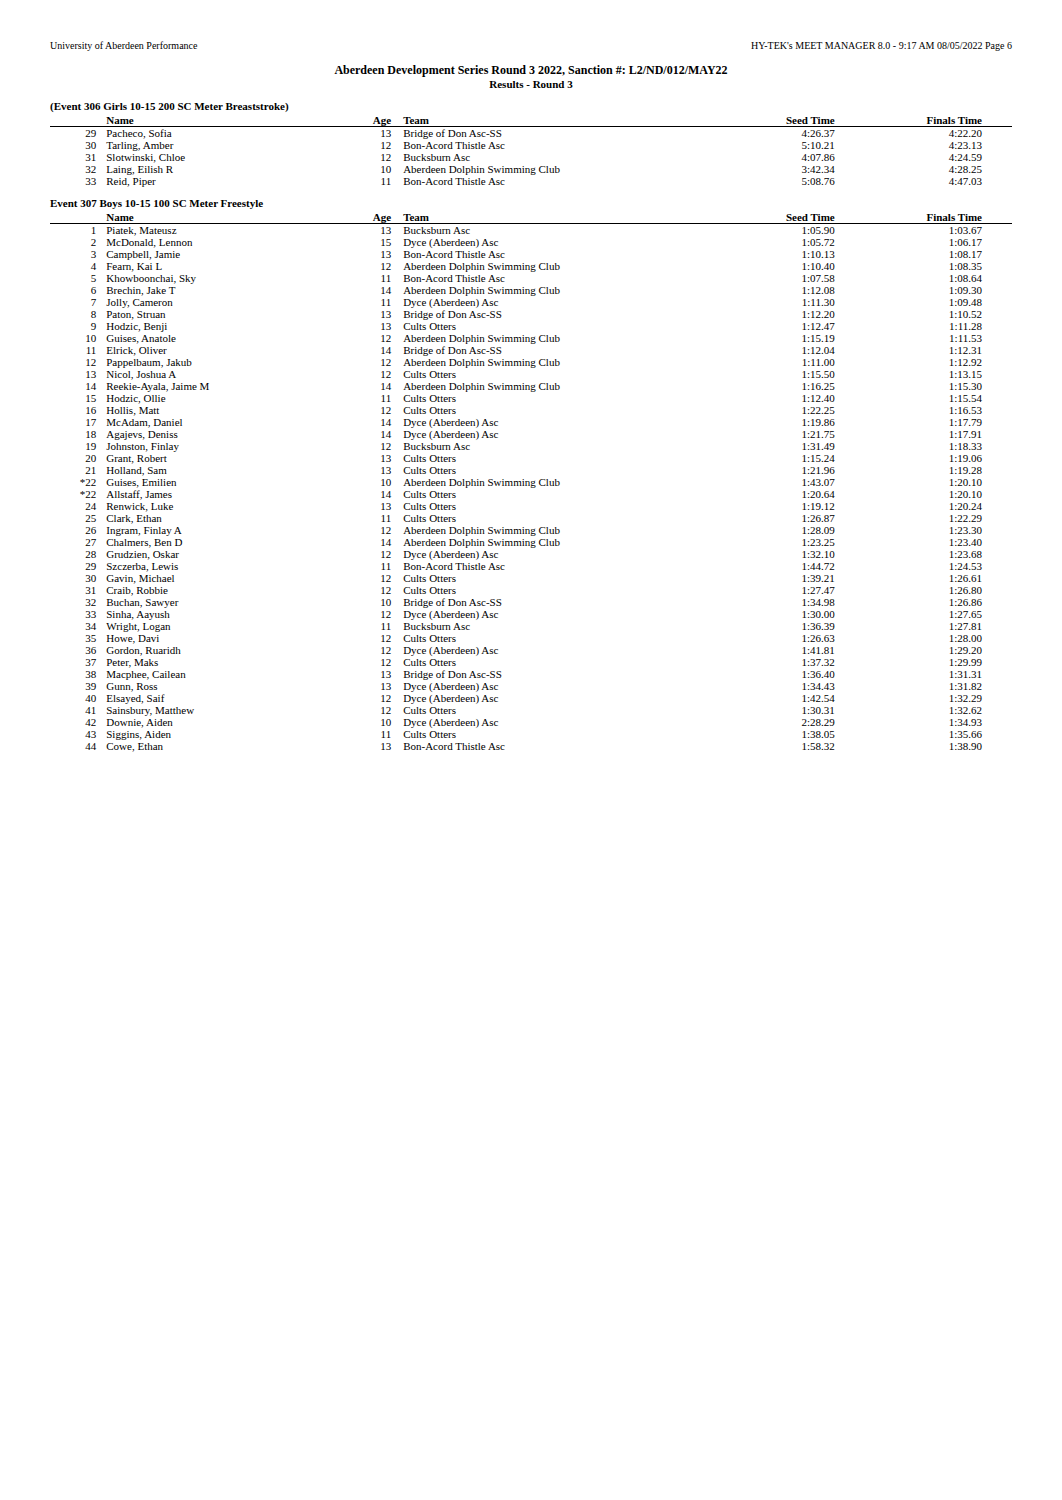University of Aberdeen Performance HY-TEK's MEET MANAGER 8.0 - 9:17 AM 08/05/2022 Page 6
Aberdeen Development Series Round 3 2022, Sanction #: L2/ND/012/MAY22
Results - Round 3
(Event 306 Girls 10-15 200 SC Meter Breaststroke)
| | Name | Age | Team | Seed Time | Finals Time |
| --- | --- | --- | --- | --- | --- |
| 29 | Pacheco, Sofia | 13 | Bridge of Don Asc-SS | 4:26.37 | 4:22.20 |
| 30 | Tarling, Amber | 12 | Bon-Acord Thistle Asc | 5:10.21 | 4:23.13 |
| 31 | Slotwinski, Chloe | 12 | Bucksburn Asc | 4:07.86 | 4:24.59 |
| 32 | Laing, Eilish R | 10 | Aberdeen Dolphin Swimming Club | 3:42.34 | 4:28.25 |
| 33 | Reid, Piper | 11 | Bon-Acord Thistle Asc | 5:08.76 | 4:47.03 |
Event 307 Boys 10-15 100 SC Meter Freestyle
| | Name | Age | Team | Seed Time | Finals Time |
| --- | --- | --- | --- | --- | --- |
| 1 | Piatek, Mateusz | 13 | Bucksburn Asc | 1:05.90 | 1:03.67 |
| 2 | McDonald, Lennon | 15 | Dyce (Aberdeen) Asc | 1:05.72 | 1:06.17 |
| 3 | Campbell, Jamie | 13 | Bon-Acord Thistle Asc | 1:10.13 | 1:08.17 |
| 4 | Fearn, Kai L | 12 | Aberdeen Dolphin Swimming Club | 1:10.40 | 1:08.35 |
| 5 | Khowboonchai, Sky | 11 | Bon-Acord Thistle Asc | 1:07.58 | 1:08.64 |
| 6 | Brechin, Jake T | 14 | Aberdeen Dolphin Swimming Club | 1:12.08 | 1:09.30 |
| 7 | Jolly, Cameron | 11 | Dyce (Aberdeen) Asc | 1:11.30 | 1:09.48 |
| 8 | Paton, Struan | 13 | Bridge of Don Asc-SS | 1:12.20 | 1:10.52 |
| 9 | Hodzic, Benji | 13 | Cults Otters | 1:12.47 | 1:11.28 |
| 10 | Guises, Anatole | 12 | Aberdeen Dolphin Swimming Club | 1:15.19 | 1:11.53 |
| 11 | Elrick, Oliver | 14 | Bridge of Don Asc-SS | 1:12.04 | 1:12.31 |
| 12 | Pappelbaum, Jakub | 12 | Aberdeen Dolphin Swimming Club | 1:11.00 | 1:12.92 |
| 13 | Nicol, Joshua A | 12 | Cults Otters | 1:15.50 | 1:13.15 |
| 14 | Reekie-Ayala, Jaime M | 14 | Aberdeen Dolphin Swimming Club | 1:16.25 | 1:15.30 |
| 15 | Hodzic, Ollie | 11 | Cults Otters | 1:12.40 | 1:15.54 |
| 16 | Hollis, Matt | 12 | Cults Otters | 1:22.25 | 1:16.53 |
| 17 | McAdam, Daniel | 14 | Dyce (Aberdeen) Asc | 1:19.86 | 1:17.79 |
| 18 | Agajevs, Deniss | 14 | Dyce (Aberdeen) Asc | 1:21.75 | 1:17.91 |
| 19 | Johnston, Finlay | 12 | Bucksburn Asc | 1:31.49 | 1:18.33 |
| 20 | Grant, Robert | 13 | Cults Otters | 1:15.24 | 1:19.06 |
| 21 | Holland, Sam | 13 | Cults Otters | 1:21.96 | 1:19.28 |
| *22 | Guises, Emilien | 10 | Aberdeen Dolphin Swimming Club | 1:43.07 | 1:20.10 |
| *22 | Allstaff, James | 14 | Cults Otters | 1:20.64 | 1:20.10 |
| 24 | Renwick, Luke | 13 | Cults Otters | 1:19.12 | 1:20.24 |
| 25 | Clark, Ethan | 11 | Cults Otters | 1:26.87 | 1:22.29 |
| 26 | Ingram, Finlay A | 12 | Aberdeen Dolphin Swimming Club | 1:28.09 | 1:23.30 |
| 27 | Chalmers, Ben D | 14 | Aberdeen Dolphin Swimming Club | 1:23.25 | 1:23.40 |
| 28 | Grudzien, Oskar | 12 | Dyce (Aberdeen) Asc | 1:32.10 | 1:23.68 |
| 29 | Szczerba, Lewis | 11 | Bon-Acord Thistle Asc | 1:44.72 | 1:24.53 |
| 30 | Gavin, Michael | 12 | Cults Otters | 1:39.21 | 1:26.61 |
| 31 | Craib, Robbie | 12 | Cults Otters | 1:27.47 | 1:26.80 |
| 32 | Buchan, Sawyer | 10 | Bridge of Don Asc-SS | 1:34.98 | 1:26.86 |
| 33 | Sinha, Aayush | 12 | Dyce (Aberdeen) Asc | 1:30.00 | 1:27.65 |
| 34 | Wright, Logan | 11 | Bucksburn Asc | 1:36.39 | 1:27.81 |
| 35 | Howe, Davi | 12 | Cults Otters | 1:26.63 | 1:28.00 |
| 36 | Gordon, Ruaridh | 12 | Dyce (Aberdeen) Asc | 1:41.81 | 1:29.20 |
| 37 | Peter, Maks | 12 | Cults Otters | 1:37.32 | 1:29.99 |
| 38 | Macphee, Cailean | 13 | Bridge of Don Asc-SS | 1:36.40 | 1:31.31 |
| 39 | Gunn, Ross | 13 | Dyce (Aberdeen) Asc | 1:34.43 | 1:31.82 |
| 40 | Elsayed, Saif | 12 | Dyce (Aberdeen) Asc | 1:42.54 | 1:32.29 |
| 41 | Sainsbury, Matthew | 12 | Cults Otters | 1:30.31 | 1:32.62 |
| 42 | Downie, Aiden | 10 | Dyce (Aberdeen) Asc | 2:28.29 | 1:34.93 |
| 43 | Siggins, Aiden | 11 | Cults Otters | 1:38.05 | 1:35.66 |
| 44 | Cowe, Ethan | 13 | Bon-Acord Thistle Asc | 1:58.32 | 1:38.90 |